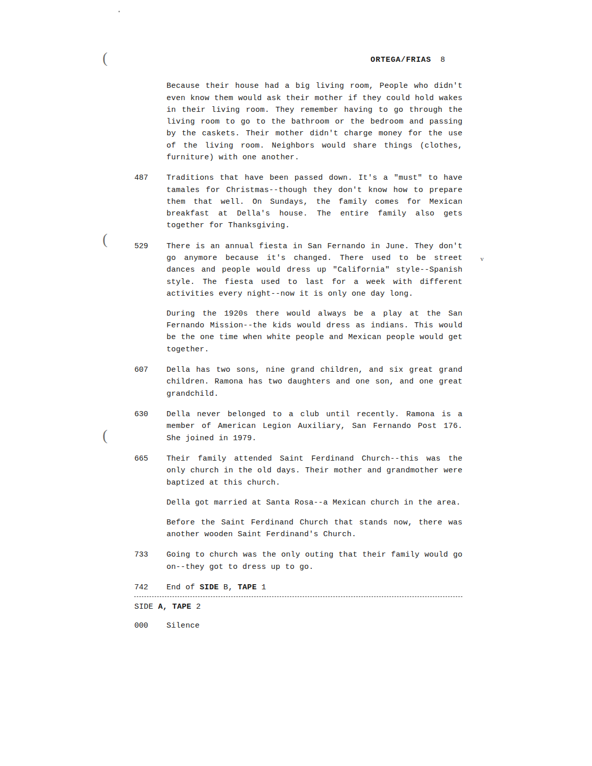( ( ( v
ORTEGA/FRIAS8
Because their house had a big living room, People who didn't even know them would ask their mother if they could hold wakes in their living room. They remember having to go through the living room to go to the bathroom or the bedroom and passing by the caskets. Their mother didn't charge money for the use of the living room. Neighbors would share things (clothes, furniture) with one another.
487
Traditions that have been passed down. It's a "must" to have tamales for Christmas--though they don't know how to prepare them that well. On Sundays, the family comes for Mexican breakfast at Della's house. The entire family also gets together for Thanksgiving.
529
There is an annual fiesta in San Fernando in June. They don't go anymore because it's changed. There used to be street dances and people would dress up "California" style--Spanish style. The fiesta used to last for a week with different activities every night--now it is only one day long.
During the 1920s there would always be a play at the San Fernando Mission--the kids would dress as indians. This would be the one time when white people and Mexican people would get together.
607
Della has two sons, nine grand children, and six great grand children. Ramona has two daughters and one son, and one great grandchild.
630
Della never belonged to a club until recently. Ramona is a member of American Legion Auxiliary, San Fernando Post 176. She joined in 1979.
665
Their family attended Saint Ferdinand Church--this was the only church in the old days. Their mother and grandmother were baptized at this church.
Della got married at Santa Rosa--a Mexican church in the area.
Before the Saint Ferdinand Church that stands now, there was another wooden Saint Ferdinand's Church.
733
Going to church was the only outing that their family would go on--they got to dress up to go.
742
End of SIDE B, TAPE 1
SIDE A, TAPE 2
000
Silence